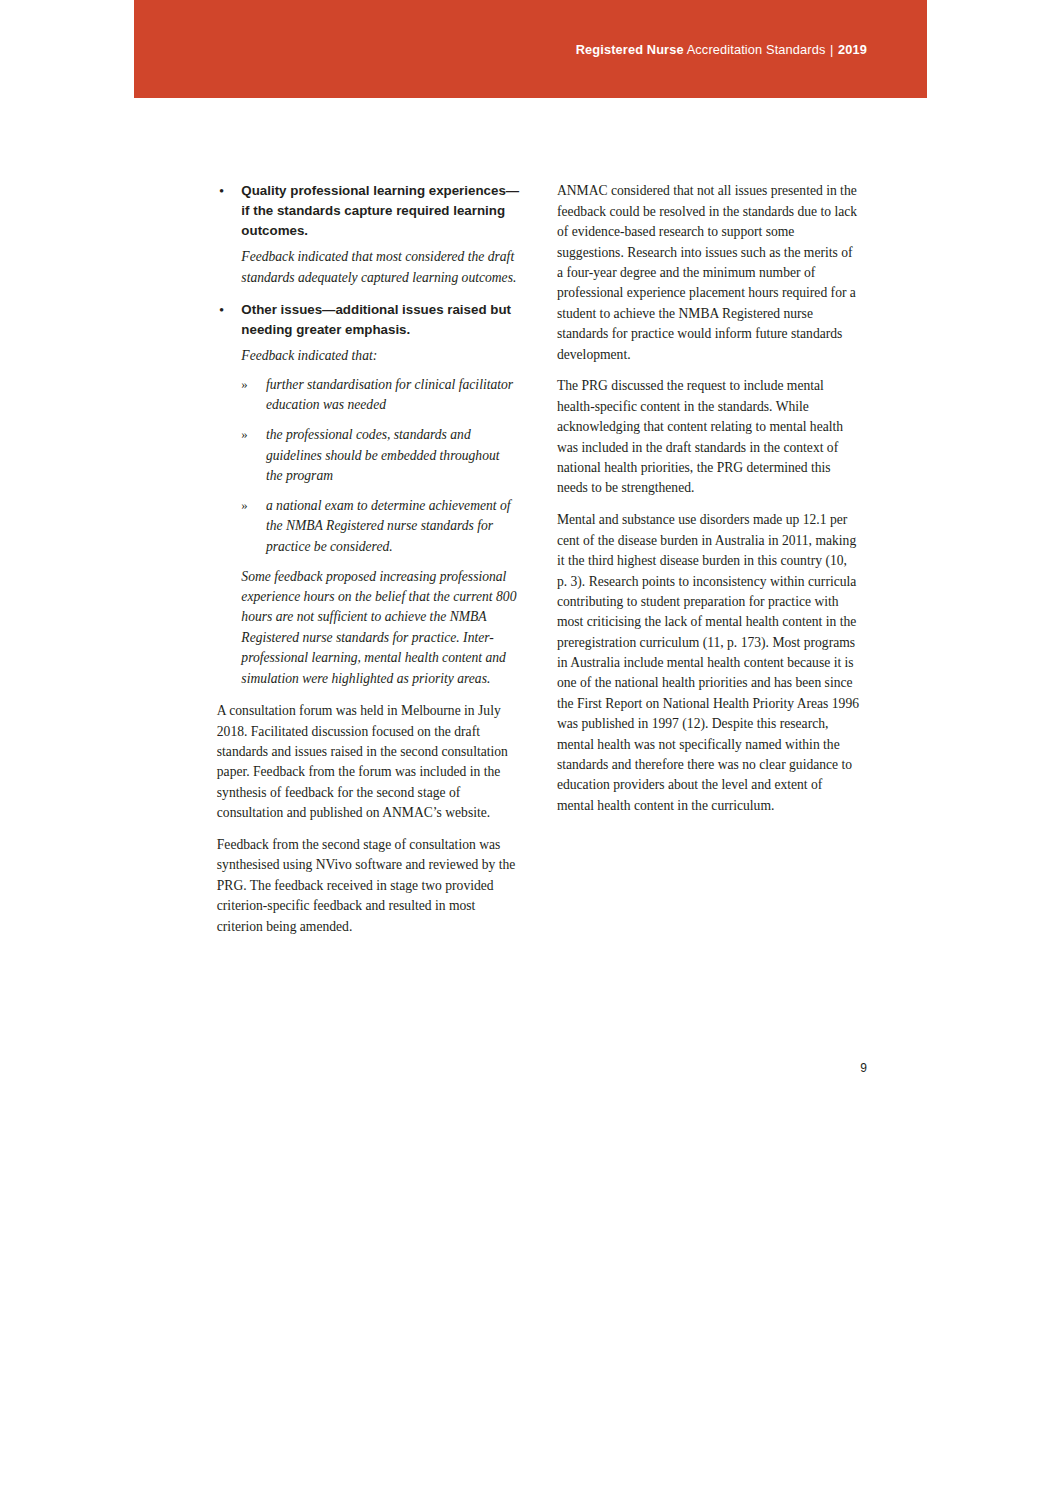Registered Nurse Accreditation Standards|2019
Quality professional learning experiences—if the standards capture required learning outcomes.
Feedback indicated that most considered the draft standards adequately captured learning outcomes.
Other issues—additional issues raised but needing greater emphasis.
Feedback indicated that:
further standardisation for clinical facilitator education was needed
the professional codes, standards and guidelines should be embedded throughout the program
a national exam to determine achievement of the NMBA Registered nurse standards for practice be considered.
Some feedback proposed increasing professional experience hours on the belief that the current 800 hours are not sufficient to achieve the NMBA Registered nurse standards for practice. Inter-professional learning, mental health content and simulation were highlighted as priority areas.
A consultation forum was held in Melbourne in July 2018. Facilitated discussion focused on the draft standards and issues raised in the second consultation paper. Feedback from the forum was included in the synthesis of feedback for the second stage of consultation and published on ANMAC’s website.
Feedback from the second stage of consultation was synthesised using NVivo software and reviewed by the PRG. The feedback received in stage two provided criterion-specific feedback and resulted in most criterion being amended.
ANMAC considered that not all issues presented in the feedback could be resolved in the standards due to lack of evidence-based research to support some suggestions. Research into issues such as the merits of a four-year degree and the minimum number of professional experience placement hours required for a student to achieve the NMBA Registered nurse standards for practice would inform future standards development.
The PRG discussed the request to include mental health-specific content in the standards. While acknowledging that content relating to mental health was included in the draft standards in the context of national health priorities, the PRG determined this needs to be strengthened.
Mental and substance use disorders made up 12.1 per cent of the disease burden in Australia in 2011, making it the third highest disease burden in this country (10, p. 3). Research points to inconsistency within curricula contributing to student preparation for practice with most criticising the lack of mental health content in the preregistration curriculum (11, p. 173). Most programs in Australia include mental health content because it is one of the national health priorities and has been since the First Report on National Health Priority Areas 1996 was published in 1997 (12). Despite this research, mental health was not specifically named within the standards and therefore there was no clear guidance to education providers about the level and extent of mental health content in the curriculum.
9